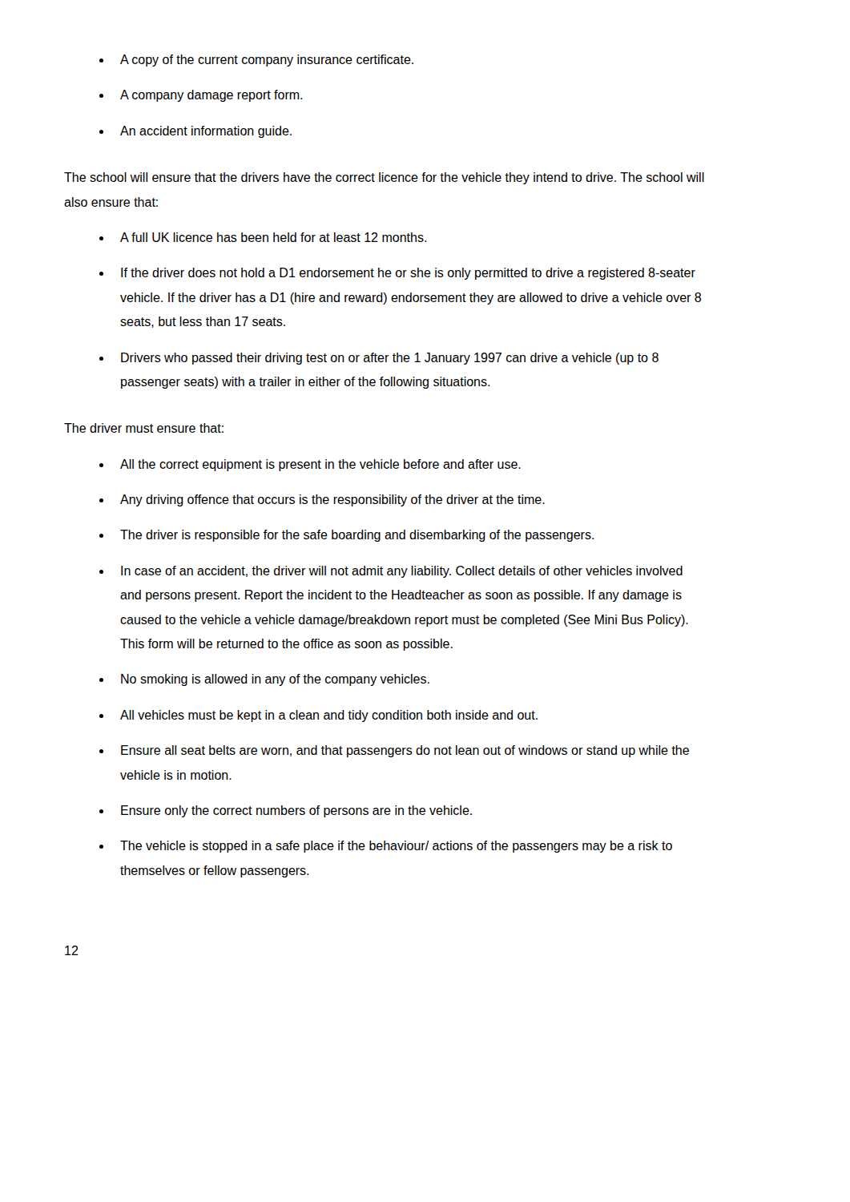A copy of the current company insurance certificate.
A company damage report form.
An accident information guide.
The school will ensure that the drivers have the correct licence for the vehicle they intend to drive. The school will also ensure that:
A full UK licence has been held for at least 12 months.
If the driver does not hold a D1 endorsement he or she is only permitted to drive a registered 8-seater vehicle. If the driver has a D1 (hire and reward) endorsement they are allowed to drive a vehicle over 8 seats, but less than 17 seats.
Drivers who passed their driving test on or after the 1 January 1997 can drive a vehicle (up to 8 passenger seats) with a trailer in either of the following situations.
The driver must ensure that:
All the correct equipment is present in the vehicle before and after use.
Any driving offence that occurs is the responsibility of the driver at the time.
The driver is responsible for the safe boarding and disembarking of the passengers.
In case of an accident, the driver will not admit any liability. Collect details of other vehicles involved and persons present. Report the incident to the Headteacher as soon as possible. If any damage is caused to the vehicle a vehicle damage/breakdown report must be completed (See Mini Bus Policy). This form will be returned to the office as soon as possible.
No smoking is allowed in any of the company vehicles.
All vehicles must be kept in a clean and tidy condition both inside and out.
Ensure all seat belts are worn, and that passengers do not lean out of windows or stand up while the vehicle is in motion.
Ensure only the correct numbers of persons are in the vehicle.
The vehicle is stopped in a safe place if the behaviour/ actions of the passengers may be a risk to themselves or fellow passengers.
12